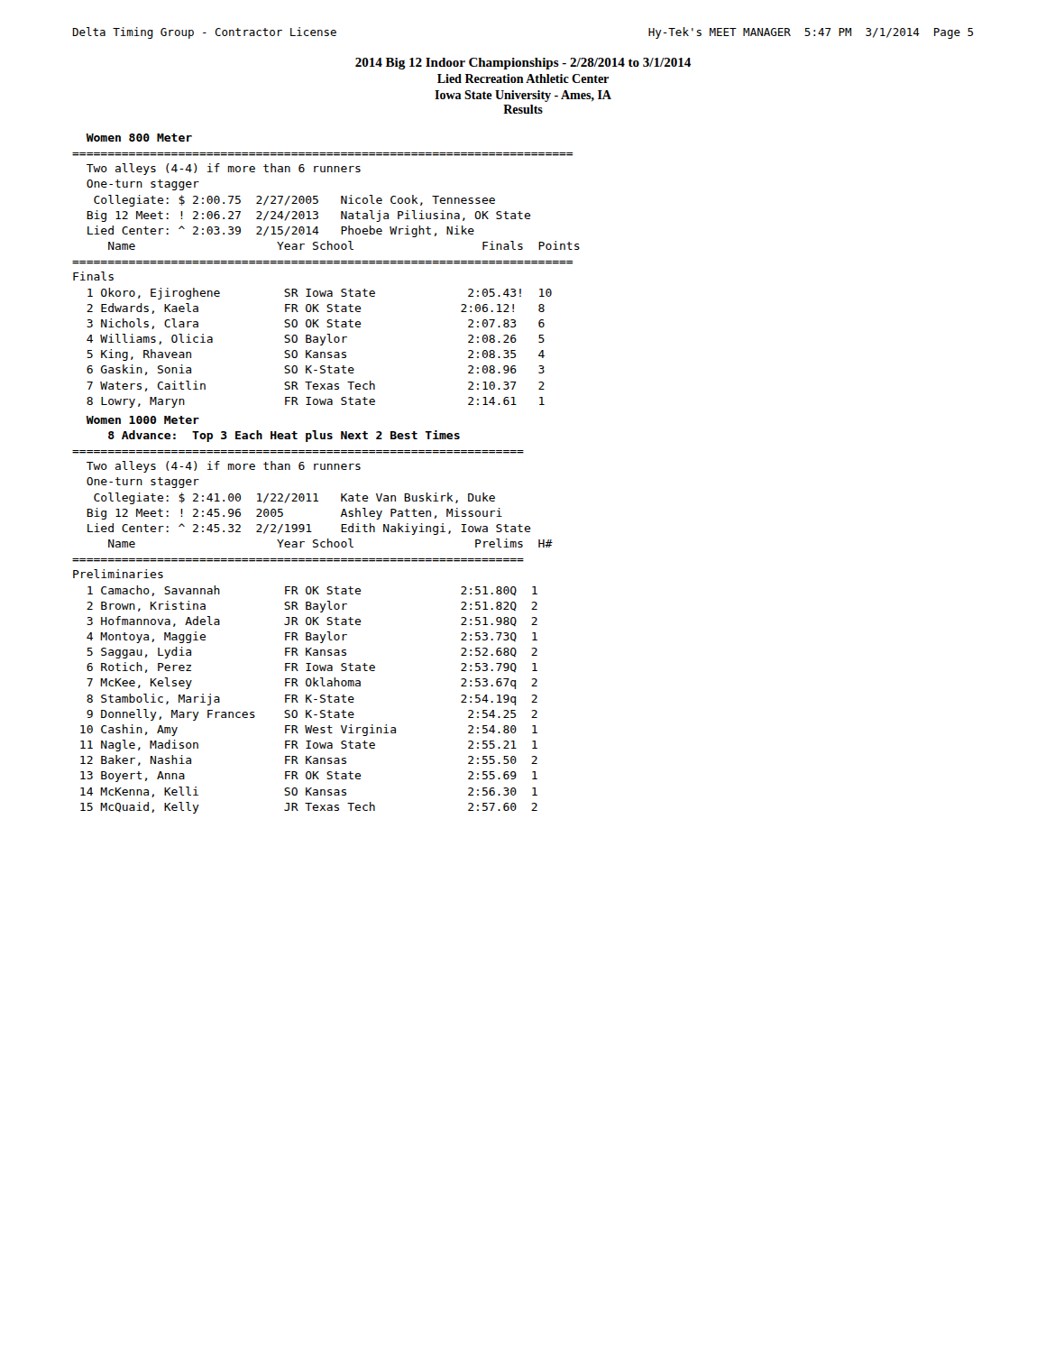Delta Timing Group - Contractor License Hy-Tek's MEET MANAGER 5:47 PM 3/1/2014 Page 5
2014 Big 12 Indoor Championships - 2/28/2014 to 3/1/2014
Lied Recreation Athletic Center
Iowa State University - Ames, IA
Results
  Women 800 Meter
=======================================================================
  Two alleys (4-4) if more than 6 runners
  One-turn stagger
   Collegiate: $ 2:00.75  2/27/2005   Nicole Cook, Tennessee
  Big 12 Meet: ! 2:06.27  2/24/2013   Natalja Piliusina, OK State
  Lied Center: ^ 2:03.39  2/15/2014   Phoebe Wright, Nike
     Name                    Year School                  Finals  Points
=======================================================================
Finals
  1 Okoro, Ejiroghene         SR Iowa State             2:05.43!  10
  2 Edwards, Kaela            FR OK State              2:06.12!   8
  3 Nichols, Clara            SO OK State               2:07.83   6
  4 Williams, Olicia          SO Baylor                 2:08.26   5
  5 King, Rhavean             SO Kansas                 2:08.35   4
  6 Gaskin, Sonia             SO K-State                2:08.96   3
  7 Waters, Caitlin           SR Texas Tech             2:10.37   2
  8 Lowry, Maryn              FR Iowa State             2:14.61   1
  Women 1000 Meter
     8 Advance:  Top 3 Each Heat plus Next 2 Best Times
================================================================
  Two alleys (4-4) if more than 6 runners
  One-turn stagger
   Collegiate: $ 2:41.00  1/22/2011   Kate Van Buskirk, Duke
  Big 12 Meet: ! 2:45.96  2005        Ashley Patten, Missouri
  Lied Center: ^ 2:45.32  2/2/1991    Edith Nakiyingi, Iowa State
     Name                    Year School                 Prelims  H#
================================================================
Preliminaries
  1 Camacho, Savannah         FR OK State              2:51.80Q  1
  2 Brown, Kristina           SR Baylor                2:51.82Q  2
  3 Hofmannova, Adela         JR OK State              2:51.98Q  2
  4 Montoya, Maggie           FR Baylor                2:53.73Q  1
  5 Saggau, Lydia             FR Kansas                2:52.68Q  2
  6 Rotich, Perez             FR Iowa State            2:53.79Q  1
  7 McKee, Kelsey             FR Oklahoma              2:53.67q  2
  8 Stambolic, Marija         FR K-State               2:54.19q  2
  9 Donnelly, Mary Frances    SO K-State                2:54.25  2
 10 Cashin, Amy               FR West Virginia          2:54.80  1
 11 Nagle, Madison            FR Iowa State             2:55.21  1
 12 Baker, Nashia             FR Kansas                 2:55.50  2
 13 Boyert, Anna              FR OK State               2:55.69  1
 14 McKenna, Kelli            SO Kansas                 2:56.30  1
 15 McQuaid, Kelly            JR Texas Tech             2:57.60  2